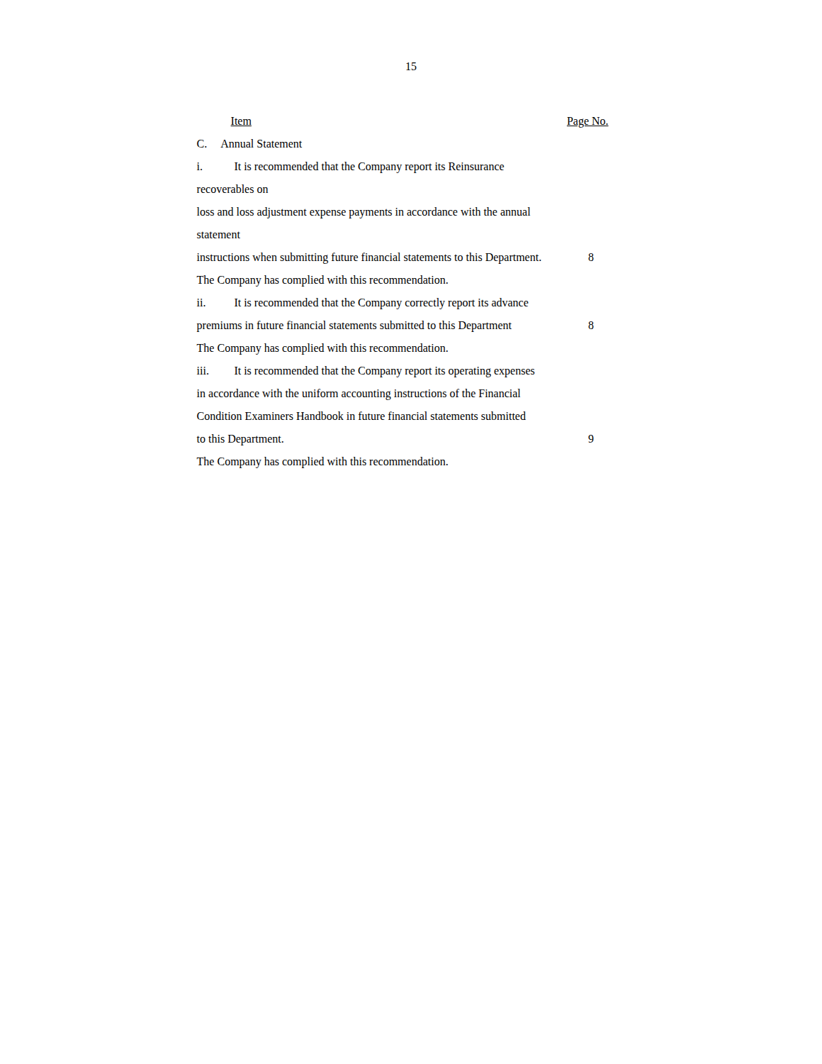15
| Item | Page No. |
| C. Annual Statement | |
| i. It is recommended that the Company report its Reinsurance recoverables on | |
| loss and loss adjustment expense payments in accordance with the annual statement | |
| instructions when submitting future financial statements to this Department. | 8 |
| The Company has complied with this recommendation. | |
| ii. It is recommended that the Company correctly report its advance | |
| premiums in future financial statements submitted to this Department | 8 |
| The Company has complied with this recommendation. | |
| iii. It is recommended that the Company report its operating expenses | |
| in accordance with the uniform accounting instructions of the Financial | |
| Condition Examiners Handbook in future financial statements submitted | |
| to this Department. | 9 |
| The Company has complied with this recommendation. | |